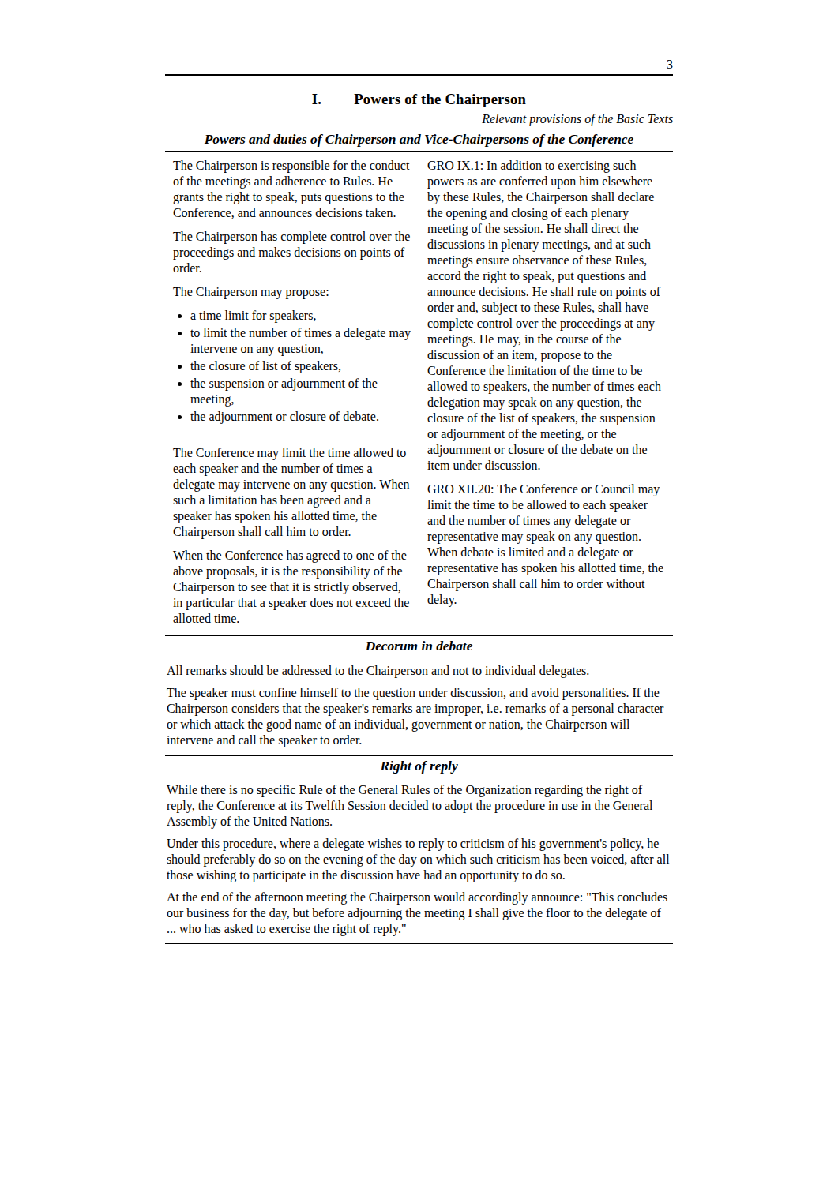3
I. Powers of the Chairperson
Relevant provisions of the Basic Texts
Powers and duties of Chairperson and Vice-Chairpersons of the Conference
| The Chairperson is responsible for the conduct of the meetings and adherence to Rules. He grants the right to speak, puts questions to the Conference, and announces decisions taken. The Chairperson has complete control over the proceedings and makes decisions on points of order. The Chairperson may propose: a time limit for speakers, to limit the number of times a delegate may intervene on any question, the closure of list of speakers, the suspension or adjournment of the meeting, the adjournment or closure of debate. The Conference may limit the time allowed to each speaker and the number of times a delegate may intervene on any question. When such a limitation has been agreed and a speaker has spoken his allotted time, the Chairperson shall call him to order. When the Conference has agreed to one of the above proposals, it is the responsibility of the Chairperson to see that it is strictly observed, in particular that a speaker does not exceed the allotted time. | GRO IX.1: In addition to exercising such powers as are conferred upon him elsewhere by these Rules, the Chairperson shall declare the opening and closing of each plenary meeting of the session. He shall direct the discussions in plenary meetings, and at such meetings ensure observance of these Rules, accord the right to speak, put questions and announce decisions. He shall rule on points of order and, subject to these Rules, shall have complete control over the proceedings at any meetings. He may, in the course of the discussion of an item, propose to the Conference the limitation of the time to be allowed to speakers, the number of times each delegation may speak on any question, the closure of the list of speakers, the suspension or adjournment of the meeting, or the adjournment or closure of the debate on the item under discussion. GRO XII.20: The Conference or Council may limit the time to be allowed to each speaker and the number of times any delegate or representative may speak on any question. When debate is limited and a delegate or representative has spoken his allotted time, the Chairperson shall call him to order without delay. |
Decorum in debate
All remarks should be addressed to the Chairperson and not to individual delegates.
The speaker must confine himself to the question under discussion, and avoid personalities. If the Chairperson considers that the speaker's remarks are improper, i.e. remarks of a personal character or which attack the good name of an individual, government or nation, the Chairperson will intervene and call the speaker to order.
Right of reply
While there is no specific Rule of the General Rules of the Organization regarding the right of reply, the Conference at its Twelfth Session decided to adopt the procedure in use in the General Assembly of the United Nations.
Under this procedure, where a delegate wishes to reply to criticism of his government's policy, he should preferably do so on the evening of the day on which such criticism has been voiced, after all those wishing to participate in the discussion have had an opportunity to do so.
At the end of the afternoon meeting the Chairperson would accordingly announce: "This concludes our business for the day, but before adjourning the meeting I shall give the floor to the delegate of ... who has asked to exercise the right of reply."